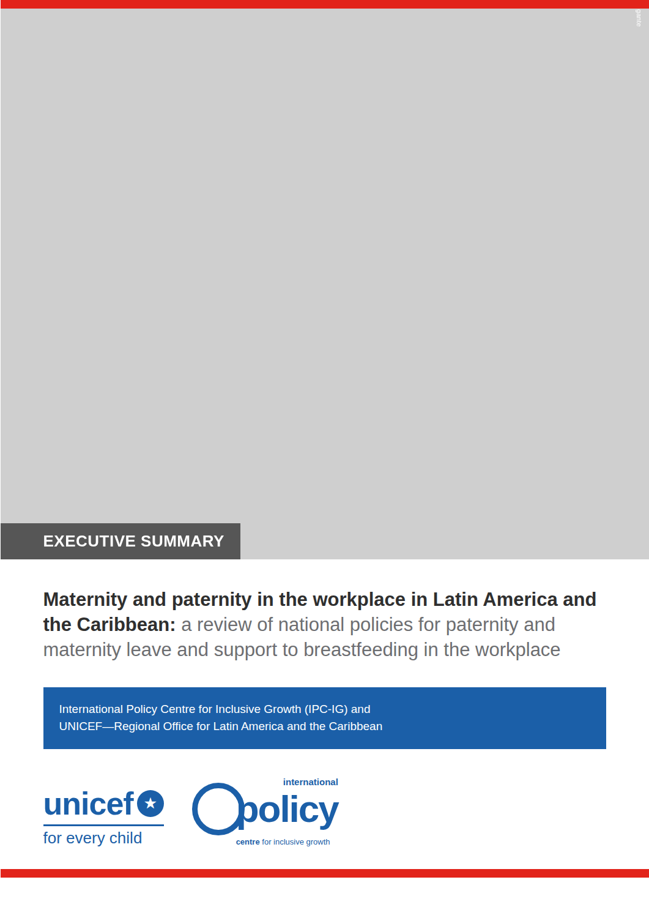Photo: Michele Gigante
EXECUTIVE SUMMARY
Maternity and paternity in the workplace in Latin America and the Caribbean: a review of national policies for paternity and maternity leave and support to breastfeeding in the workplace
International Policy Centre for Inclusive Growth (IPC-IG) and
UNICEF—Regional Office for Latin America and the Caribbean
unicef★
for every child
international
policy
centre for inclusive growth